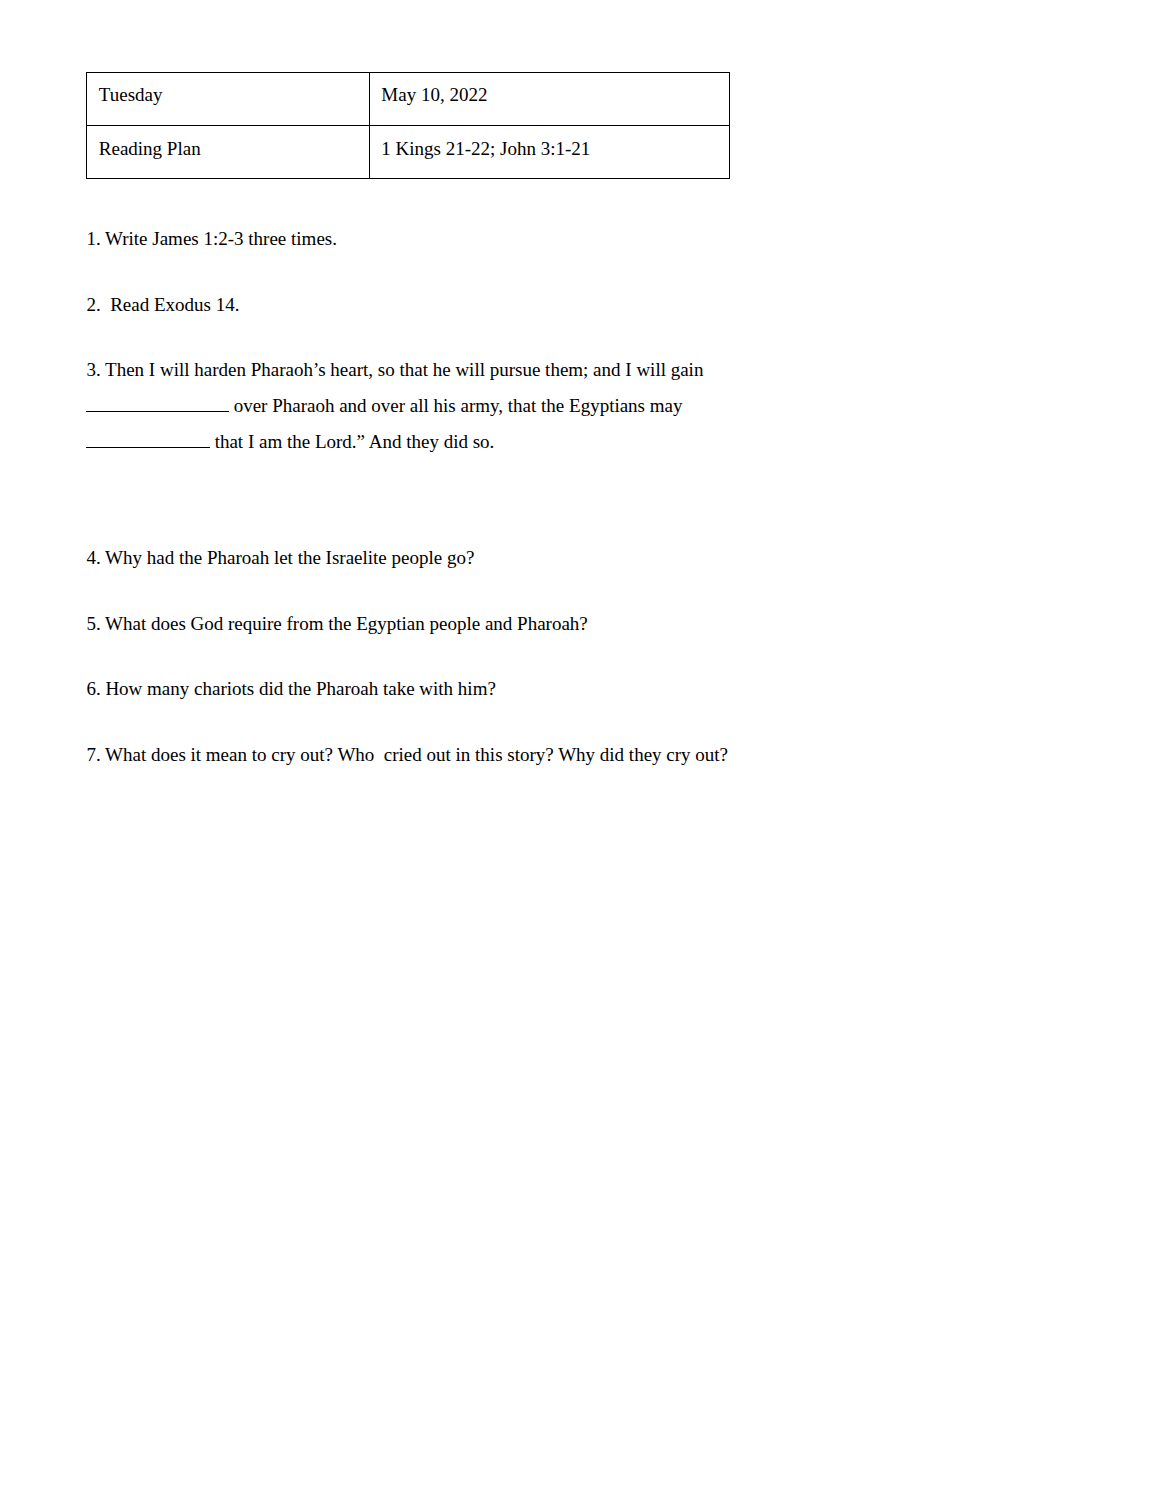| Tuesday | May 10, 2022 |
| Reading Plan | 1 Kings 21-22; John 3:1-21 |
1. Write James 1:2-3 three times.
2. Read Exodus 14.
3. Then I will harden Pharaoh’s heart, so that he will pursue them; and I will gain over Pharaoh and over all his army, that the Egyptians may that I am the Lord.” And they did so.
4. Why had the Pharoah let the Israelite people go?
5. What does God require from the Egyptian people and Pharoah?
6. How many chariots did the Pharoah take with him?
7. What does it mean to cry out? Who cried out in this story? Why did they cry out?